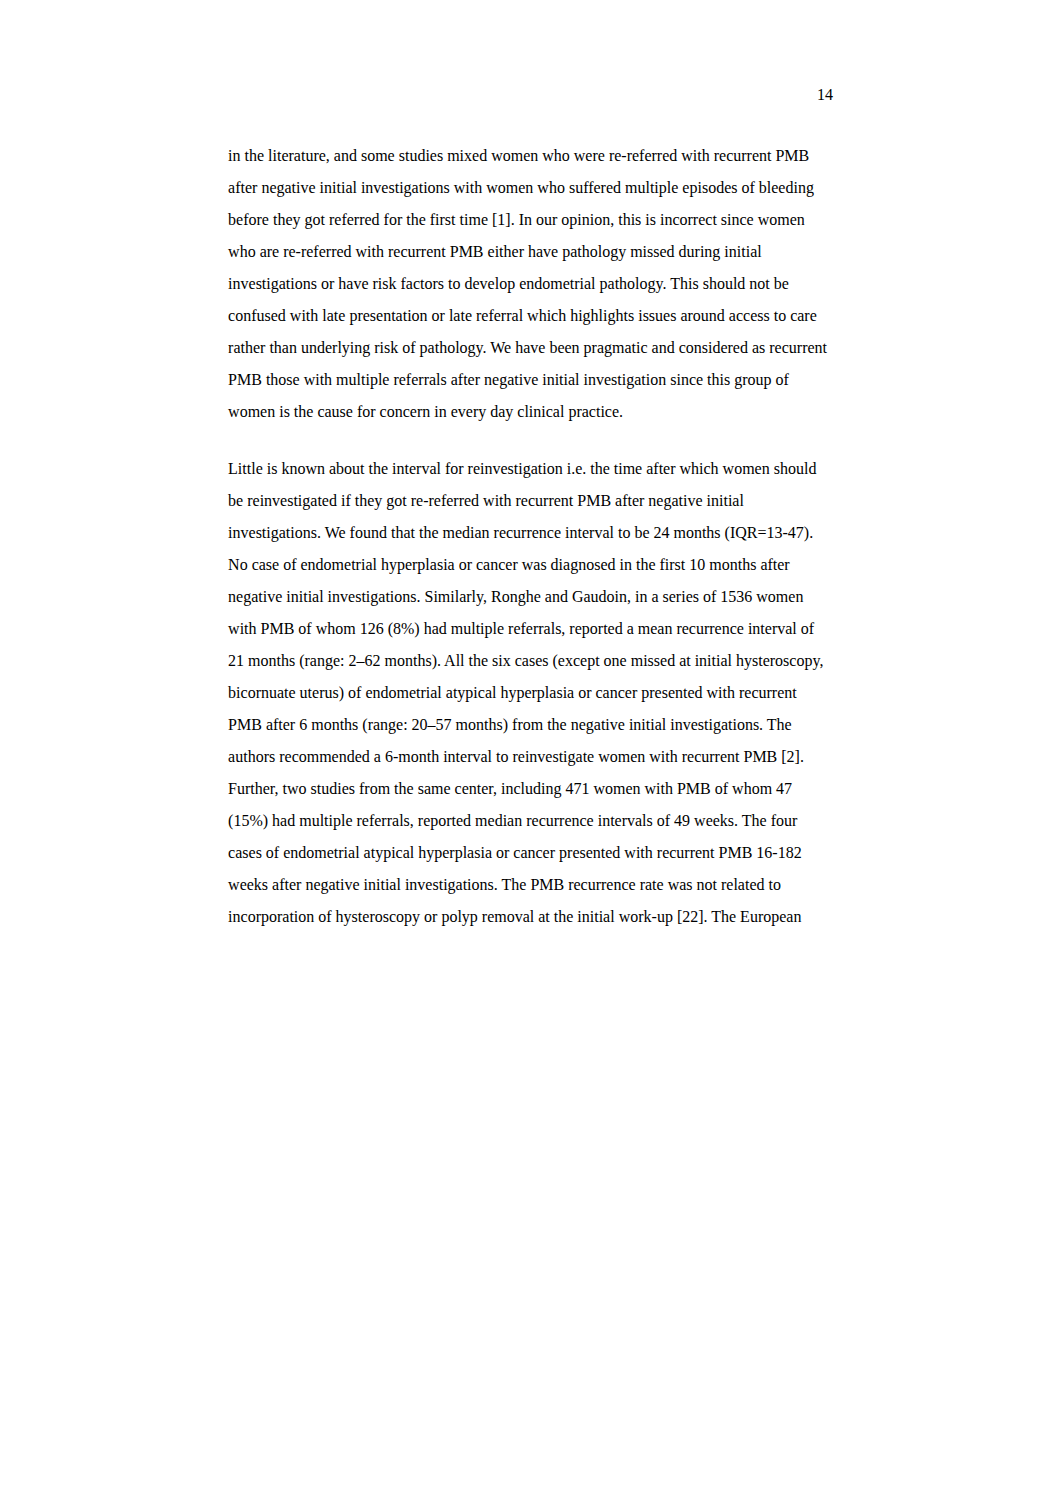14
in the literature, and some studies mixed women who were re-referred with recurrent PMB after negative initial investigations with women who suffered multiple episodes of bleeding before they got referred for the first time [1]. In our opinion, this is incorrect since women who are re-referred with recurrent PMB either have pathology missed during initial investigations or have risk factors to develop endometrial pathology. This should not be confused with late presentation or late referral which highlights issues around access to care rather than underlying risk of pathology. We have been pragmatic and considered as recurrent PMB those with multiple referrals after negative initial investigation since this group of women is the cause for concern in every day clinical practice.
Little is known about the interval for reinvestigation i.e. the time after which women should be reinvestigated if they got re-referred with recurrent PMB after negative initial investigations. We found that the median recurrence interval to be 24 months (IQR=13-47). No case of endometrial hyperplasia or cancer was diagnosed in the first 10 months after negative initial investigations. Similarly, Ronghe and Gaudoin, in a series of 1536 women with PMB of whom 126 (8%) had multiple referrals, reported a mean recurrence interval of 21 months (range: 2–62 months). All the six cases (except one missed at initial hysteroscopy, bicornuate uterus) of endometrial atypical hyperplasia or cancer presented with recurrent PMB after 6 months (range: 20–57 months) from the negative initial investigations. The authors recommended a 6-month interval to reinvestigate women with recurrent PMB [2]. Further, two studies from the same center, including 471 women with PMB of whom 47 (15%) had multiple referrals, reported median recurrence intervals of 49 weeks. The four cases of endometrial atypical hyperplasia or cancer presented with recurrent PMB 16-182 weeks after negative initial investigations. The PMB recurrence rate was not related to incorporation of hysteroscopy or polyp removal at the initial work-up [22]. The European